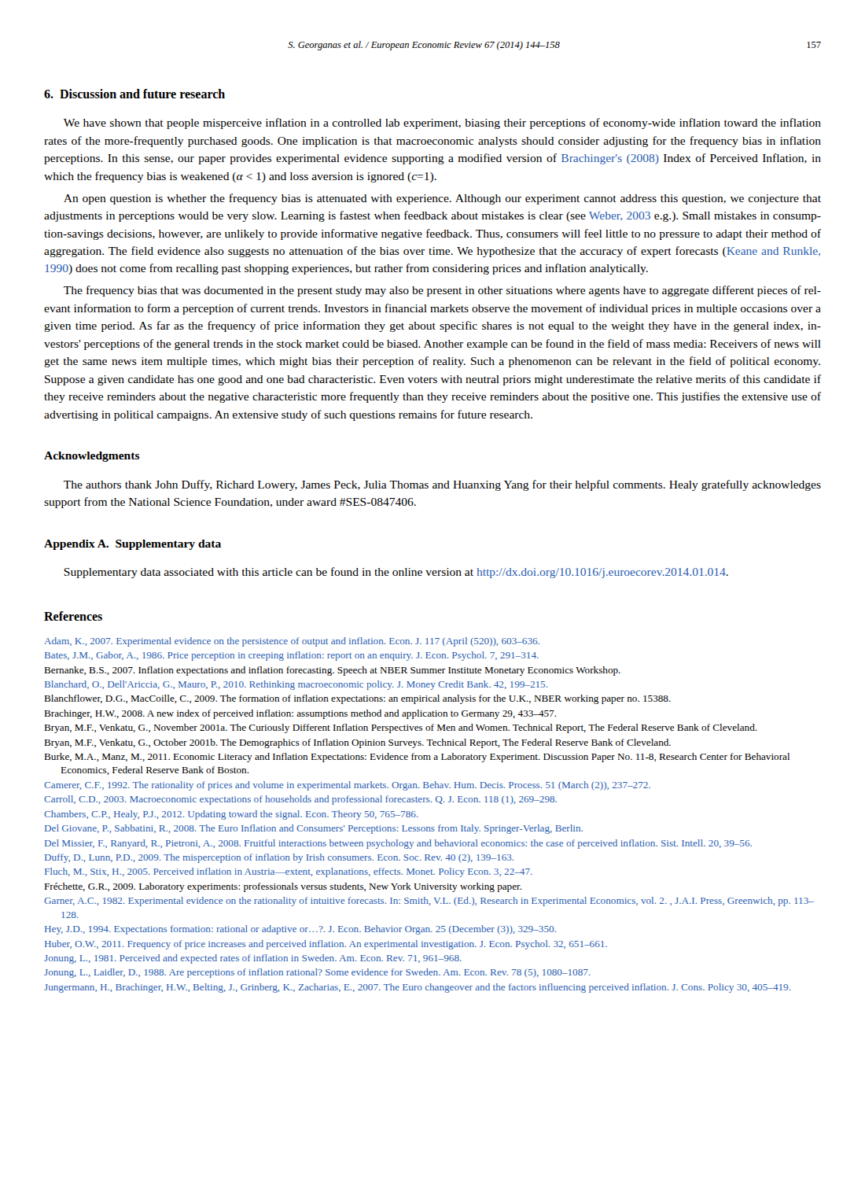S. Georganas et al. / European Economic Review 67 (2014) 144–158
157
6. Discussion and future research
We have shown that people misperceive inflation in a controlled lab experiment, biasing their perceptions of economy-wide inflation toward the inflation rates of the more-frequently purchased goods. One implication is that macroeconomic analysts should consider adjusting for the frequency bias in inflation perceptions. In this sense, our paper provides experimental evidence supporting a modified version of Brachinger's (2008) Index of Perceived Inflation, in which the frequency bias is weakened (α < 1) and loss aversion is ignored (c=1).
An open question is whether the frequency bias is attenuated with experience. Although our experiment cannot address this question, we conjecture that adjustments in perceptions would be very slow. Learning is fastest when feedback about mistakes is clear (see Weber, 2003 e.g.). Small mistakes in consumption-savings decisions, however, are unlikely to provide informative negative feedback. Thus, consumers will feel little to no pressure to adapt their method of aggregation. The field evidence also suggests no attenuation of the bias over time. We hypothesize that the accuracy of expert forecasts (Keane and Runkle, 1990) does not come from recalling past shopping experiences, but rather from considering prices and inflation analytically.
The frequency bias that was documented in the present study may also be present in other situations where agents have to aggregate different pieces of relevant information to form a perception of current trends. Investors in financial markets observe the movement of individual prices in multiple occasions over a given time period. As far as the frequency of price information they get about specific shares is not equal to the weight they have in the general index, investors' perceptions of the general trends in the stock market could be biased. Another example can be found in the field of mass media: Receivers of news will get the same news item multiple times, which might bias their perception of reality. Such a phenomenon can be relevant in the field of political economy. Suppose a given candidate has one good and one bad characteristic. Even voters with neutral priors might underestimate the relative merits of this candidate if they receive reminders about the negative characteristic more frequently than they receive reminders about the positive one. This justifies the extensive use of advertising in political campaigns. An extensive study of such questions remains for future research.
Acknowledgments
The authors thank John Duffy, Richard Lowery, James Peck, Julia Thomas and Huanxing Yang for their helpful comments. Healy gratefully acknowledges support from the National Science Foundation, under award #SES-0847406.
Appendix A. Supplementary data
Supplementary data associated with this article can be found in the online version at http://dx.doi.org/10.1016/j.euroecorev.2014.01.014.
References
Adam, K., 2007. Experimental evidence on the persistence of output and inflation. Econ. J. 117 (April (520)), 603–636.
Bates, J.M., Gabor, A., 1986. Price perception in creeping inflation: report on an enquiry. J. Econ. Psychol. 7, 291–314.
Bernanke, B.S., 2007. Inflation expectations and inflation forecasting. Speech at NBER Summer Institute Monetary Economics Workshop.
Blanchard, O., Dell'Ariccia, G., Mauro, P., 2010. Rethinking macroeconomic policy. J. Money Credit Bank. 42, 199–215.
Blanchflower, D.G., MacCoille, C., 2009. The formation of inflation expectations: an empirical analysis for the U.K., NBER working paper no. 15388.
Brachinger, H.W., 2008. A new index of perceived inflation: assumptions method and application to Germany 29, 433–457.
Bryan, M.F., Venkatu, G., November 2001a. The Curiously Different Inflation Perspectives of Men and Women. Technical Report, The Federal Reserve Bank of Cleveland.
Bryan, M.F., Venkatu, G., October 2001b. The Demographics of Inflation Opinion Surveys. Technical Report, The Federal Reserve Bank of Cleveland.
Burke, M.A., Manz, M., 2011. Economic Literacy and Inflation Expectations: Evidence from a Laboratory Experiment. Discussion Paper No. 11-8, Research Center for Behavioral Economics, Federal Reserve Bank of Boston.
Camerer, C.F., 1992. The rationality of prices and volume in experimental markets. Organ. Behav. Hum. Decis. Process. 51 (March (2)), 237–272.
Carroll, C.D., 2003. Macroeconomic expectations of households and professional forecasters. Q. J. Econ. 118 (1), 269–298.
Chambers, C.P., Healy, P.J., 2012. Updating toward the signal. Econ. Theory 50, 765–786.
Del Giovane, P., Sabbatini, R., 2008. The Euro Inflation and Consumers' Perceptions: Lessons from Italy. Springer-Verlag, Berlin.
Del Missier, F., Ranyard, R., Pietroni, A., 2008. Fruitful interactions between psychology and behavioral economics: the case of perceived inflation. Sist. Intell. 20, 39–56.
Duffy, D., Lunn, P.D., 2009. The misperception of inflation by Irish consumers. Econ. Soc. Rev. 40 (2), 139–163.
Fluch, M., Stix, H., 2005. Perceived inflation in Austria—extent, explanations, effects. Monet. Policy Econ. 3, 22–47.
Fréchette, G.R., 2009. Laboratory experiments: professionals versus students, New York University working paper.
Garner, A.C., 1982. Experimental evidence on the rationality of intuitive forecasts. In: Smith, V.L. (Ed.), Research in Experimental Economics, vol. 2. , J.A.I. Press, Greenwich, pp. 113–128.
Hey, J.D., 1994. Expectations formation: rational or adaptive or…?. J. Econ. Behavior Organ. 25 (December (3)), 329–350.
Huber, O.W., 2011. Frequency of price increases and perceived inflation. An experimental investigation. J. Econ. Psychol. 32, 651–661.
Jonung, L., 1981. Perceived and expected rates of inflation in Sweden. Am. Econ. Rev. 71, 961–968.
Jonung, L., Laidler, D., 1988. Are perceptions of inflation rational? Some evidence for Sweden. Am. Econ. Rev. 78 (5), 1080–1087.
Jungermann, H., Brachinger, H.W., Belting, J., Grinberg, K., Zacharias, E., 2007. The Euro changeover and the factors influencing perceived inflation. J. Cons. Policy 30, 405–419.